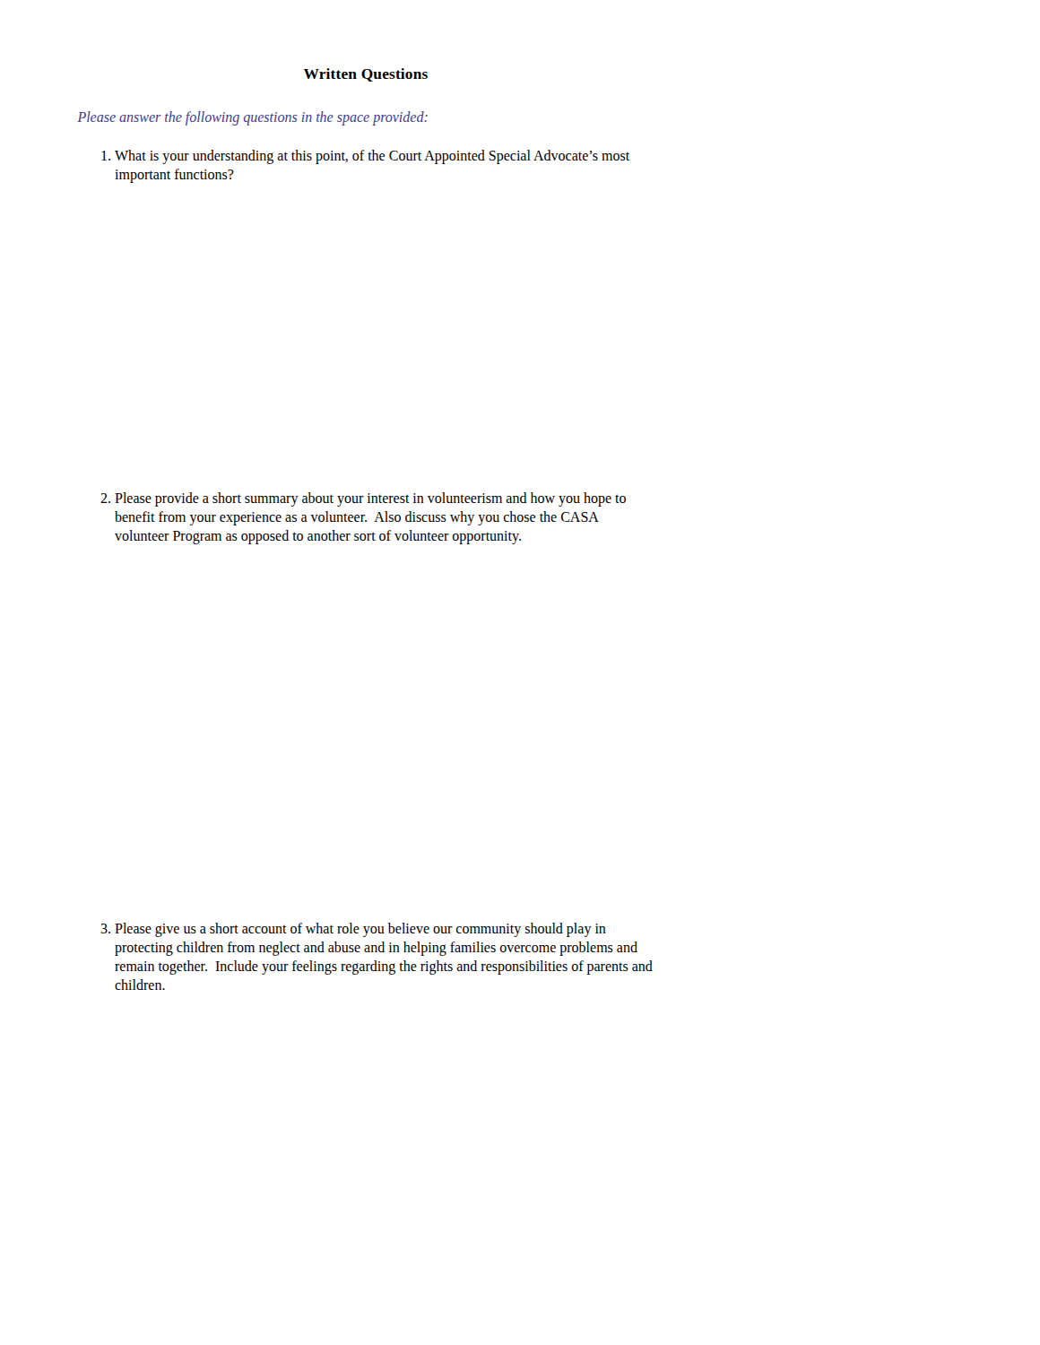Written Questions
Please answer the following questions in the space provided:
What is your understanding at this point, of the Court Appointed Special Advocate’s most important functions?
Please provide a short summary about your interest in volunteerism and how you hope to benefit from your experience as a volunteer. Also discuss why you chose the CASA volunteer Program as opposed to another sort of volunteer opportunity.
Please give us a short account of what role you believe our community should play in protecting children from neglect and abuse and in helping families overcome problems and remain together. Include your feelings regarding the rights and responsibilities of parents and children.